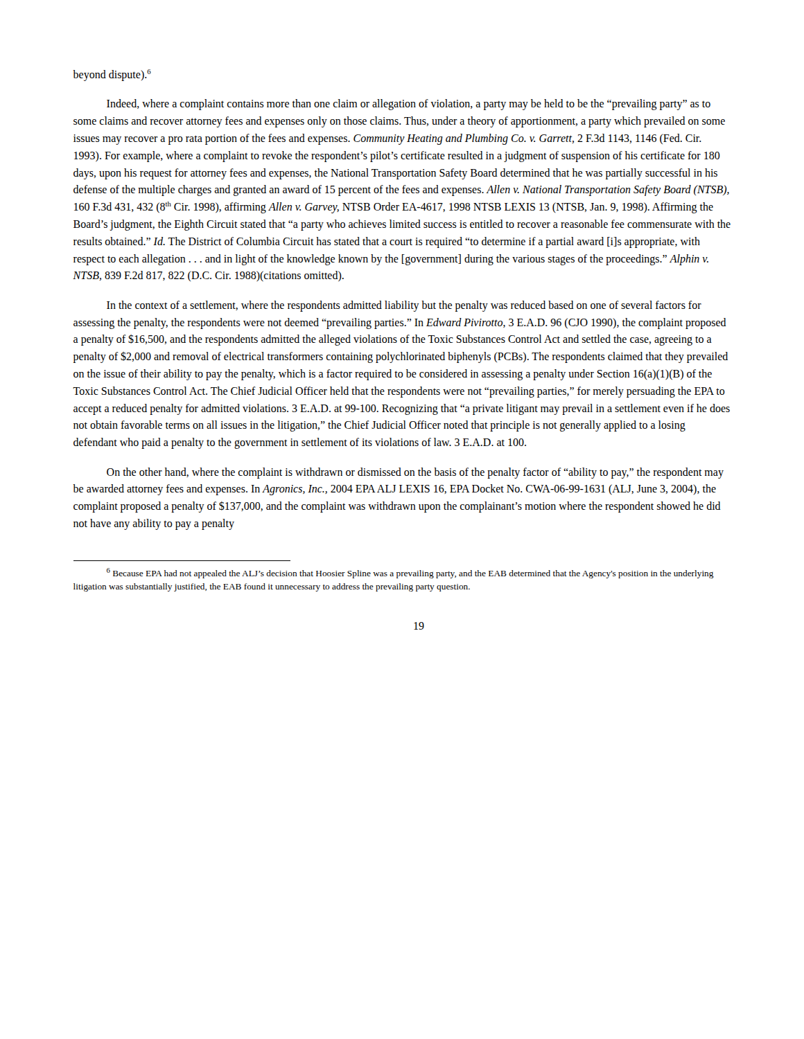beyond dispute).6
Indeed, where a complaint contains more than one claim or allegation of violation, a party may be held to be the “prevailing party” as to some claims and recover attorney fees and expenses only on those claims. Thus, under a theory of apportionment, a party which prevailed on some issues may recover a pro rata portion of the fees and expenses. Community Heating and Plumbing Co. v. Garrett, 2 F.3d 1143, 1146 (Fed. Cir. 1993). For example, where a complaint to revoke the respondent’s pilot’s certificate resulted in a judgment of suspension of his certificate for 180 days, upon his request for attorney fees and expenses, the National Transportation Safety Board determined that he was partially successful in his defense of the multiple charges and granted an award of 15 percent of the fees and expenses. Allen v. National Transportation Safety Board (NTSB), 160 F.3d 431, 432 (8th Cir. 1998), affirming Allen v. Garvey, NTSB Order EA-4617, 1998 NTSB LEXIS 13 (NTSB, Jan. 9, 1998). Affirming the Board’s judgment, the Eighth Circuit stated that “a party who achieves limited success is entitled to recover a reasonable fee commensurate with the results obtained.” Id. The District of Columbia Circuit has stated that a court is required “to determine if a partial award [i]s appropriate, with respect to each allegation . . . and in light of the knowledge known by the [government] during the various stages of the proceedings.” Alphin v. NTSB, 839 F.2d 817, 822 (D.C. Cir. 1988)(citations omitted).
In the context of a settlement, where the respondents admitted liability but the penalty was reduced based on one of several factors for assessing the penalty, the respondents were not deemed “prevailing parties.” In Edward Pivirotto, 3 E.A.D. 96 (CJO 1990), the complaint proposed a penalty of $16,500, and the respondents admitted the alleged violations of the Toxic Substances Control Act and settled the case, agreeing to a penalty of $2,000 and removal of electrical transformers containing polychlorinated biphenyls (PCBs). The respondents claimed that they prevailed on the issue of their ability to pay the penalty, which is a factor required to be considered in assessing a penalty under Section 16(a)(1)(B) of the Toxic Substances Control Act. The Chief Judicial Officer held that the respondents were not “prevailing parties,” for merely persuading the EPA to accept a reduced penalty for admitted violations. 3 E.A.D. at 99-100. Recognizing that “a private litigant may prevail in a settlement even if he does not obtain favorable terms on all issues in the litigation,” the Chief Judicial Officer noted that principle is not generally applied to a losing defendant who paid a penalty to the government in settlement of its violations of law. 3 E.A.D. at 100.
On the other hand, where the complaint is withdrawn or dismissed on the basis of the penalty factor of “ability to pay,” the respondent may be awarded attorney fees and expenses. In Agronics, Inc., 2004 EPA ALJ LEXIS 16, EPA Docket No. CWA-06-99-1631 (ALJ, June 3, 2004), the complaint proposed a penalty of $137,000, and the complaint was withdrawn upon the complainant’s motion where the respondent showed he did not have any ability to pay a penalty
6 Because EPA had not appealed the ALJ’s decision that Hoosier Spline was a prevailing party, and the EAB determined that the Agency's position in the underlying litigation was substantially justified, the EAB found it unnecessary to address the prevailing party question.
19